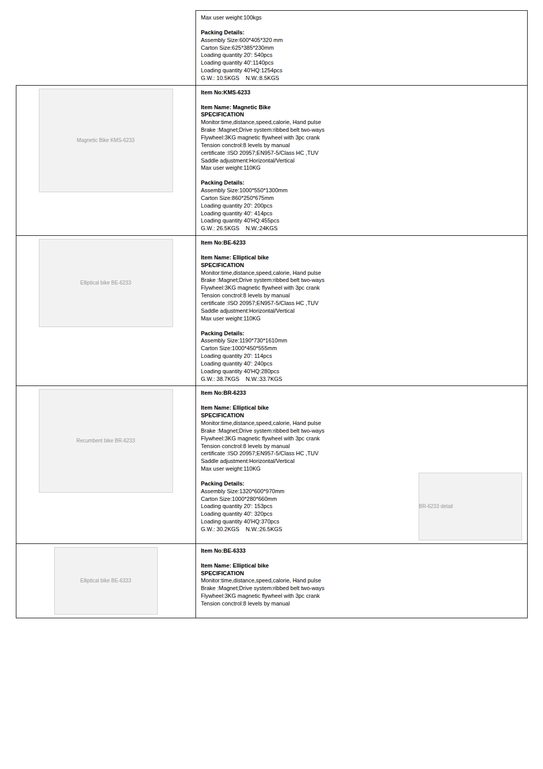| | Max user weight:100kgs Packing Details: Assembly Size:600*405*320 mm Carton Size:625*385*230mm Loading quantity 20': 540pcs Loading quantity 40':1140pcs Loading quantity 40'HQ:1254pcs G.W.: 10.5KGS N.W.:8.5KGS |
| Magnetic Bike KMS-6233 | Item No:KMS-6233 Item Name: Magnetic Bike SPECIFICATION Monitor:time,distance,speed,calorie, Hand pulse Brake :Magnet;Drive system:ribbed belt two-ways Flywheel:3KG magnetic flywheel with 3pc crank Tension conctrol:8 levels by manual certificate :ISO 20957;EN957-5/Class HC ,TUV Saddle adjustment:Horizontal/Vertical Max user weight:110KG Packing Details: Assembly Size:1000*550*1300mm Carton Size:860*250*675mm Loading quantity 20': 200pcs Loading quantity 40': 414pcs Loading quantity 40'HQ:455pcs G.W.: 26.5KGS N.W.:24KGS |
| Elliptical bike BE-6233 | Item No:BE-6233 Item Name: Elliptical bike SPECIFICATION Monitor:time,distance,speed,calorie, Hand pulse Brake :Magnet;Drive system:ribbed belt two-ways Flywheel:3KG magnetic flywheel with 3pc crank Tension conctrol:8 levels by manual certificate :ISO 20957;EN957-5/Class HC ,TUV Saddle adjustment:Horizontal/Vertical Max user weight:110KG Packing Details: Assembly Size:1190*730*1610mm Carton Size:1000*450*555mm Loading quantity 20': 114pcs Loading quantity 40': 240pcs Loading quantity 40'HQ:280pcs G.W.: 38.7KGS N.W.:33.7KGS |
| Recumbent bike BR-6233 | Item No:BR-6233 Item Name: Elliptical bike SPECIFICATION Monitor:time,distance,speed,calorie, Hand pulse Brake :Magnet;Drive system:ribbed belt two-ways Flywheel:3KG magnetic flywheel with 3pc crank Tension conctrol:8 levels by manual certificate :ISO 20957;EN957-5/Class HC ,TUV Saddle adjustment:Horizontal/Vertical Max user weight:110KG BR-6233 detail Packing Details: Assembly Size:1320*600*970mm Carton Size:1000*280*660mm Loading quantity 20': 153pcs Loading quantity 40': 320pcs Loading quantity 40'HQ:370pcs G.W.: 30.2KGS N.W.:26.5KGS |
| Elliptical bike BE-6333 | Item No:BE-6333 Item Name: Elliptical bike SPECIFICATION Monitor:time,distance,speed,calorie, Hand pulse Brake :Magnet;Drive system:ribbed belt two-ways Flywheel:3KG magnetic flywheel with 3pc crank Tension conctrol:8 levels by manual |